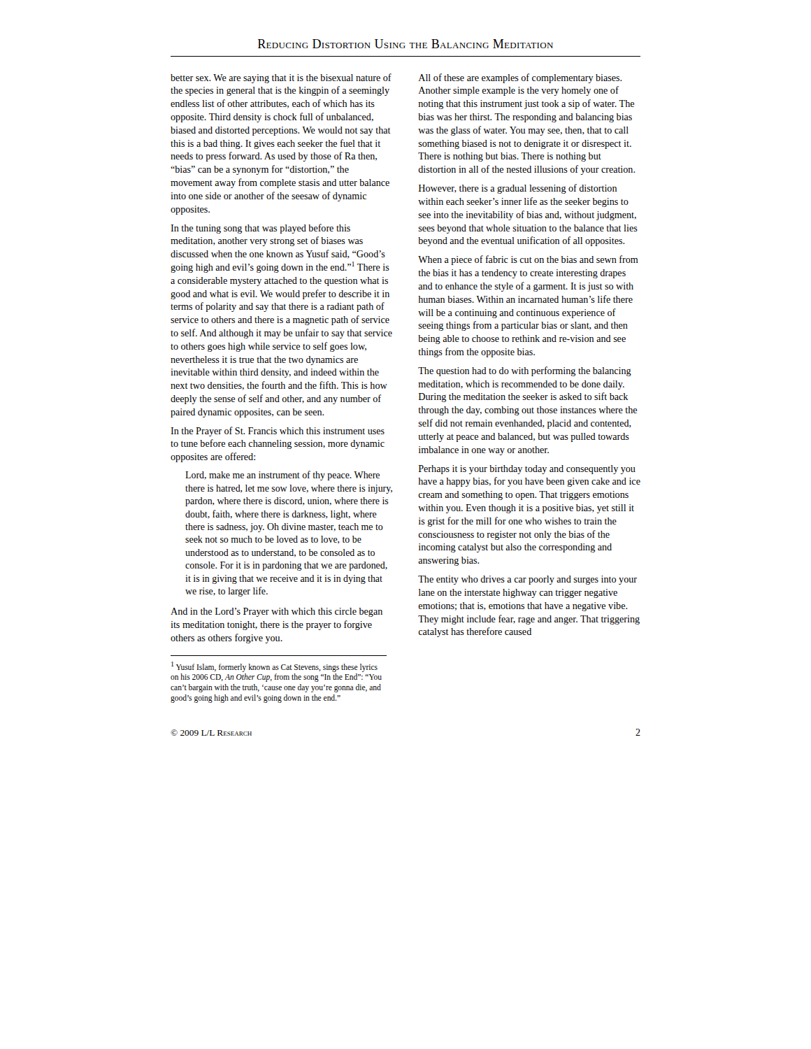Reducing Distortion Using the Balancing Meditation
better sex. We are saying that it is the bisexual nature of the species in general that is the kingpin of a seemingly endless list of other attributes, each of which has its opposite. Third density is chock full of unbalanced, biased and distorted perceptions. We would not say that this is a bad thing. It gives each seeker the fuel that it needs to press forward. As used by those of Ra then, “bias” can be a synonym for “distortion,” the movement away from complete stasis and utter balance into one side or another of the seesaw of dynamic opposites.
In the tuning song that was played before this meditation, another very strong set of biases was discussed when the one known as Yusuf said, “Good’s going high and evil’s going down in the end.”1 There is a considerable mystery attached to the question what is good and what is evil. We would prefer to describe it in terms of polarity and say that there is a radiant path of service to others and there is a magnetic path of service to self. And although it may be unfair to say that service to others goes high while service to self goes low, nevertheless it is true that the two dynamics are inevitable within third density, and indeed within the next two densities, the fourth and the fifth. This is how deeply the sense of self and other, and any number of paired dynamic opposites, can be seen.
In the Prayer of St. Francis which this instrument uses to tune before each channeling session, more dynamic opposites are offered:
Lord, make me an instrument of thy peace. Where there is hatred, let me sow love, where there is injury, pardon, where there is discord, union, where there is doubt, faith, where there is darkness, light, where there is sadness, joy. Oh divine master, teach me to seek not so much to be loved as to love, to be understood as to understand, to be consoled as to console. For it is in pardoning that we are pardoned, it is in giving that we receive and it is in dying that we rise, to larger life.
And in the Lord’s Prayer with which this circle began its meditation tonight, there is the prayer to forgive others as others forgive you.
All of these are examples of complementary biases. Another simple example is the very homely one of noting that this instrument just took a sip of water. The bias was her thirst. The responding and balancing bias was the glass of water. You may see, then, that to call something biased is not to denigrate it or disrespect it. There is nothing but bias. There is nothing but distortion in all of the nested illusions of your creation.
However, there is a gradual lessening of distortion within each seeker’s inner life as the seeker begins to see into the inevitability of bias and, without judgment, sees beyond that whole situation to the balance that lies beyond and the eventual unification of all opposites.
When a piece of fabric is cut on the bias and sewn from the bias it has a tendency to create interesting drapes and to enhance the style of a garment. It is just so with human biases. Within an incarnated human’s life there will be a continuing and continuous experience of seeing things from a particular bias or slant, and then being able to choose to rethink and re-vision and see things from the opposite bias.
The question had to do with performing the balancing meditation, which is recommended to be done daily. During the meditation the seeker is asked to sift back through the day, combing out those instances where the self did not remain evenhanded, placid and contented, utterly at peace and balanced, but was pulled towards imbalance in one way or another.
Perhaps it is your birthday today and consequently you have a happy bias, for you have been given cake and ice cream and something to open. That triggers emotions within you. Even though it is a positive bias, yet still it is grist for the mill for one who wishes to train the consciousness to register not only the bias of the incoming catalyst but also the corresponding and answering bias.
The entity who drives a car poorly and surges into your lane on the interstate highway can trigger negative emotions; that is, emotions that have a negative vibe. They might include fear, rage and anger. That triggering catalyst has therefore caused
1 Yusuf Islam, formerly known as Cat Stevens, sings these lyrics on his 2006 CD, An Other Cup, from the song “In the End”: “You can’t bargain with the truth, ‘cause one day you’re gonna die, and good’s going high and evil’s going down in the end.”
© 2009 L/L Research 2